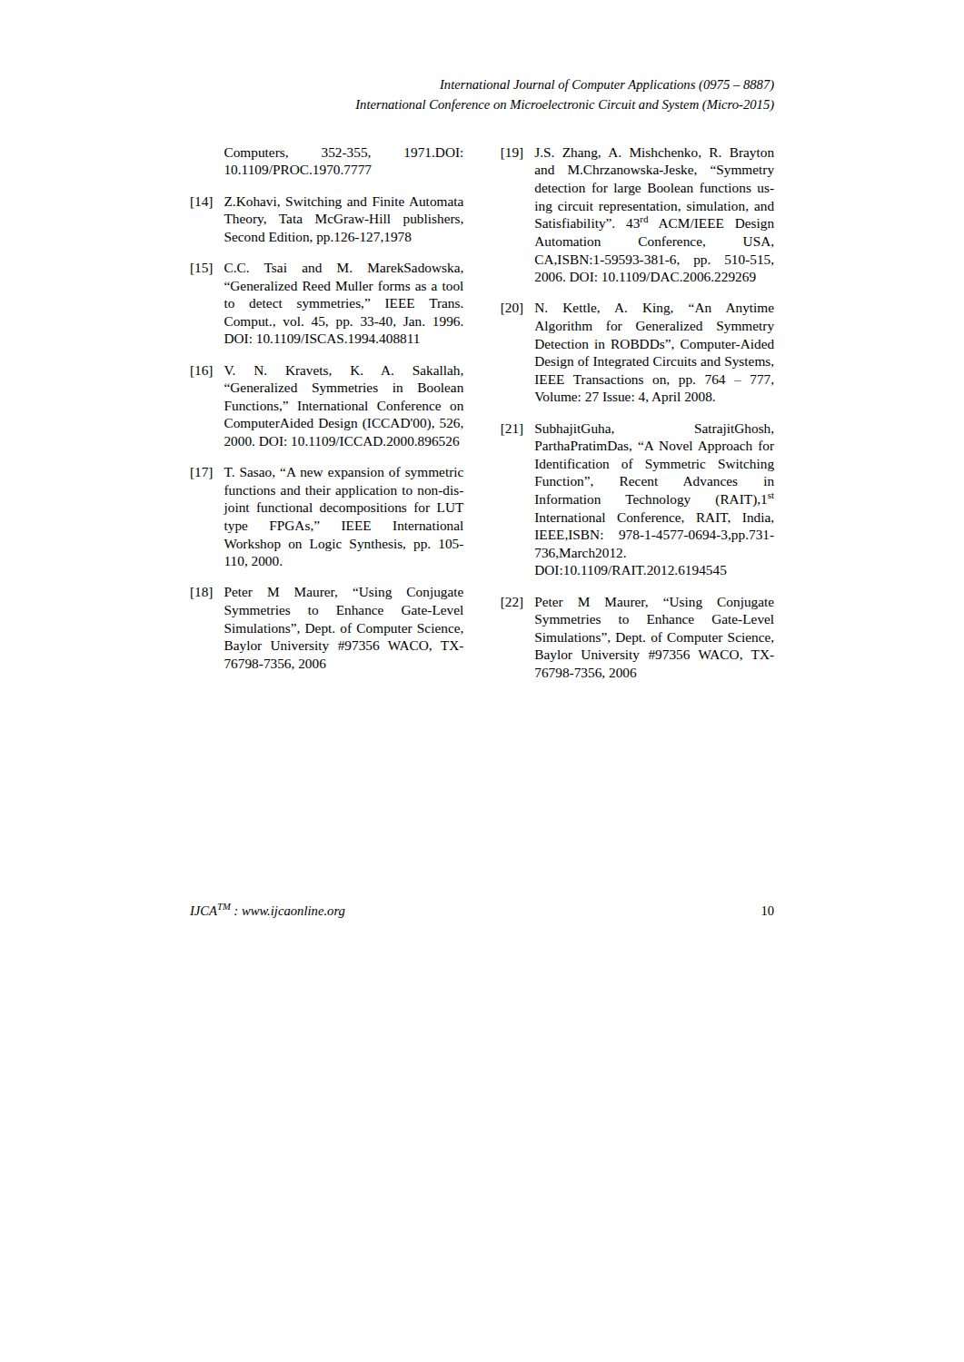International Journal of Computer Applications (0975 – 8887)
International Conference on Microelectronic Circuit and System (Micro-2015)
Computers, 352-355, 1971.DOI: 10.1109/PROC.1970.7777
[14] Z.Kohavi, Switching and Finite Automata Theory, Tata McGraw-Hill publishers, Second Edition, pp.126-127,1978
[15] C.C. Tsai and M. MarekSadowska, “Generalized Reed Muller forms as a tool to detect symmetries,” IEEE Trans. Comput., vol. 45, pp. 33-40, Jan. 1996. DOI: 10.1109/ISCAS.1994.408811
[16] V. N. Kravets, K. A. Sakallah, “Generalized Symmetries in Boolean Functions,” International Conference on ComputerAided Design (ICCAD'00), 526, 2000. DOI: 10.1109/ICCAD.2000.896526
[17] T. Sasao, “A new expansion of symmetric functions and their application to non-disjoint functional decompositions for LUT type FPGAs,” IEEE International Workshop on Logic Synthesis, pp. 105-110, 2000.
[18] Peter M Maurer, “Using Conjugate Symmetries to Enhance Gate-Level Simulations”, Dept. of Computer Science, Baylor University #97356 WACO, TX-76798-7356, 2006
[19] J.S. Zhang, A. Mishchenko, R. Brayton and M.Chrzanowska-Jeske, “Symmetry detection for large Boolean functions using circuit representation, simulation, and Satisfiability”. 43rd ACM/IEEE Design Automation Conference, USA, CA,ISBN:1-59593-381-6, pp. 510-515, 2006. DOI: 10.1109/DAC.2006.229269
[20] N. Kettle, A. King, “An Anytime Algorithm for Generalized Symmetry Detection in ROBDDs”, Computer-Aided Design of Integrated Circuits and Systems, IEEE Transactions on, pp. 764 – 777, Volume: 27 Issue: 4, April 2008.
[21] SubhajitGuha, SatrajitGhosh, ParthaPratimDas, “A Novel Approach for Identification of Symmetric Switching Function”, Recent Advances in Information Technology (RAIT),1st International Conference, RAIT, India, IEEE,ISBN: 978-1-4577-0694-3,pp.731-736,March2012. DOI:10.1109/RAIT.2012.6194545
[22] Peter M Maurer, “Using Conjugate Symmetries to Enhance Gate-Level Simulations”, Dept. of Computer Science, Baylor University #97356 WACO, TX-76798-7356, 2006
IJCATM : www.ijcaonline.org 10